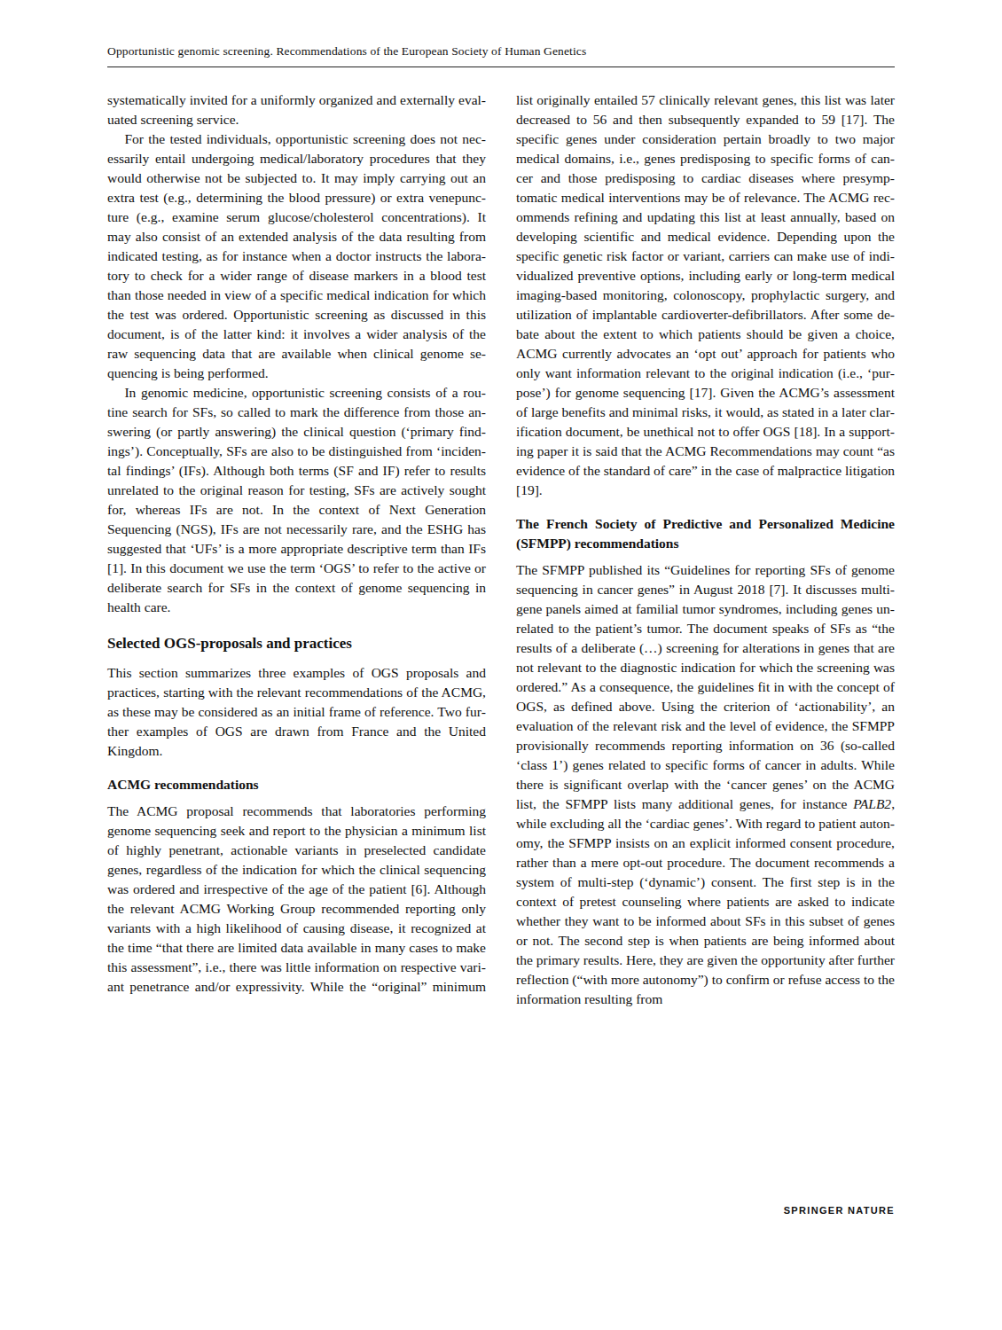Opportunistic genomic screening. Recommendations of the European Society of Human Genetics
systematically invited for a uniformly organized and externally evaluated screening service.
For the tested individuals, opportunistic screening does not necessarily entail undergoing medical/laboratory procedures that they would otherwise not be subjected to. It may imply carrying out an extra test (e.g., determining the blood pressure) or extra venepuncture (e.g., examine serum glucose/cholesterol concentrations). It may also consist of an extended analysis of the data resulting from indicated testing, as for instance when a doctor instructs the laboratory to check for a wider range of disease markers in a blood test than those needed in view of a specific medical indication for which the test was ordered. Opportunistic screening as discussed in this document, is of the latter kind: it involves a wider analysis of the raw sequencing data that are available when clinical genome sequencing is being performed.
In genomic medicine, opportunistic screening consists of a routine search for SFs, so called to mark the difference from those answering (or partly answering) the clinical question (‘primary findings’). Conceptually, SFs are also to be distinguished from ‘incidental findings’ (IFs). Although both terms (SF and IF) refer to results unrelated to the original reason for testing, SFs are actively sought for, whereas IFs are not. In the context of Next Generation Sequencing (NGS), IFs are not necessarily rare, and the ESHG has suggested that ‘UFs’ is a more appropriate descriptive term than IFs [1]. In this document we use the term ‘OGS’ to refer to the active or deliberate search for SFs in the context of genome sequencing in health care.
Selected OGS-proposals and practices
This section summarizes three examples of OGS proposals and practices, starting with the relevant recommendations of the ACMG, as these may be considered as an initial frame of reference. Two further examples of OGS are drawn from France and the United Kingdom.
ACMG recommendations
The ACMG proposal recommends that laboratories performing genome sequencing seek and report to the physician a minimum list of highly penetrant, actionable variants in preselected candidate genes, regardless of the indication for which the clinical sequencing was ordered and irrespective of the age of the patient [6]. Although the relevant ACMG Working Group recommended reporting only variants with a high likelihood of causing disease, it recognized at the time “that there are limited data available in many cases to make this assessment”, i.e., there was little information on respective variant penetrance and/or expressivity. While the “original” minimum list originally entailed 57 clinically relevant genes, this list was later decreased to 56 and then subsequently expanded to 59 [17]. The specific genes under consideration pertain broadly to two major medical domains, i.e., genes predisposing to specific forms of cancer and those predisposing to cardiac diseases where presymptomatic medical interventions may be of relevance. The ACMG recommends refining and updating this list at least annually, based on developing scientific and medical evidence. Depending upon the specific genetic risk factor or variant, carriers can make use of individualized preventive options, including early or long-term medical imaging-based monitoring, colonoscopy, prophylactic surgery, and utilization of implantable cardioverter-defibrillators. After some debate about the extent to which patients should be given a choice, ACMG currently advocates an ‘opt out’ approach for patients who only want information relevant to the original indication (i.e., ‘purpose’) for genome sequencing [17]. Given the ACMG’s assessment of large benefits and minimal risks, it would, as stated in a later clarification document, be unethical not to offer OGS [18]. In a supporting paper it is said that the ACMG Recommendations may count “as evidence of the standard of care” in the case of malpractice litigation [19].
The French Society of Predictive and Personalized Medicine (SFMPP) recommendations
The SFMPP published its “Guidelines for reporting SFs of genome sequencing in cancer genes” in August 2018 [7]. It discusses multi-gene panels aimed at familial tumor syndromes, including genes unrelated to the patient’s tumor. The document speaks of SFs as “the results of a deliberate (…) screening for alterations in genes that are not relevant to the diagnostic indication for which the screening was ordered.” As a consequence, the guidelines fit in with the concept of OGS, as defined above. Using the criterion of ‘actionability’, an evaluation of the relevant risk and the level of evidence, the SFMPP provisionally recommends reporting information on 36 (so-called ‘class 1’) genes related to specific forms of cancer in adults. While there is significant overlap with the ‘cancer genes’ on the ACMG list, the SFMPP lists many additional genes, for instance PALB2, while excluding all the ‘cardiac genes’. With regard to patient autonomy, the SFMPP insists on an explicit informed consent procedure, rather than a mere opt-out procedure. The document recommends a system of multi-step (‘dynamic’) consent. The first step is in the context of pretest counseling where patients are asked to indicate whether they want to be informed about SFs in this subset of genes or not. The second step is when patients are being informed about the primary results. Here, they are given the opportunity after further reflection (“with more autonomy”) to confirm or refuse access to the information resulting from
Springer Nature